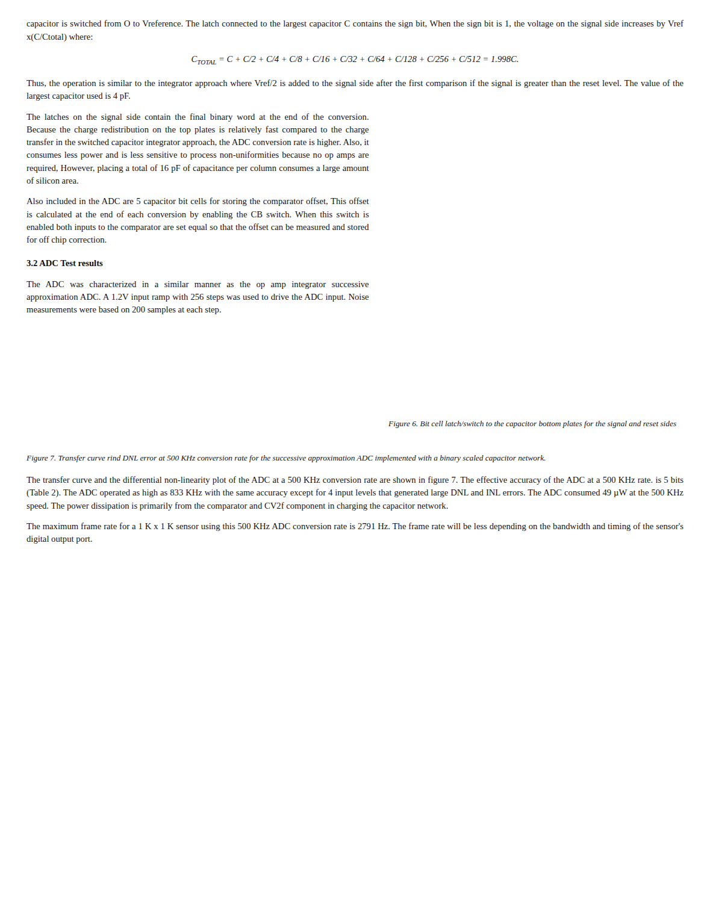capacitor is switched from O to Vreference. The latch connected to the largest capacitor C contains the sign bit, When the sign bit is 1, the voltage on the signal side increases by Vref x(C/Ctotal) where:
CTOTAL = C + C/2 + C/4 + C/8 + C/16 + C/32 + C/64 + C/128 + C/256 + C/512 = 1.998C.
Thus, the operation is similar to the integrator approach where Vref/2 is added to the signal side after the first comparison if the signal is greater than the reset level. The value of the largest capacitor used is 4 pF.
Figure 6. Bit cell latch/switch to the capacitor bottom plates for the signal and reset sides
The latches on the signal side contain the final binary word at the end of the conversion. Because the charge redistribution on the top plates is relatively fast compared to the charge transfer in the switched capacitor integrator approach, the ADC conversion rate is higher. Also, it consumes less power and is less sensitive to process non-uniformities because no op amps are required, However, placing a total of 16 pF of capacitance per column consumes a large amount of silicon area.
Also included in the ADC are 5 capacitor bit cells for storing the comparator offset, This offset is calculated at the end of each conversion by enabling the CB switch. When this switch is enabled both inputs to the comparator are set equal so that the offset can be measured and stored for off chip correction.
3.2 ADC Test results
The ADC was characterized in a similar manner as the op amp integrator successive approximation ADC. A 1.2V input ramp with 256 steps was used to drive the ADC input. Noise measurements were based on 200 samples at each step.
Figure 7. Transfer curve rind DNL error at 500 KHz conversion rate for the successive approximation ADC implemented with a binary scaled capacitor network.
The transfer curve and the differential non-linearity plot of the ADC at a 500 KHz conversion rate are shown in figure 7. The effective accuracy of the ADC at a 500 KHz rate. is 5 bits (Table 2). The ADC operated as high as 833 KHz with the same accuracy except for 4 input levels that generated large DNL and INL errors. The ADC consumed 49 µW at the 500 KHz speed. The power dissipation is primarily from the comparator and CV2f component in charging the capacitor network.
The maximum frame rate for a 1 K x 1 K sensor using this 500 KHz ADC conversion rate is 2791 Hz. The frame rate will be less depending on the bandwidth and timing of the sensor's digital output port.